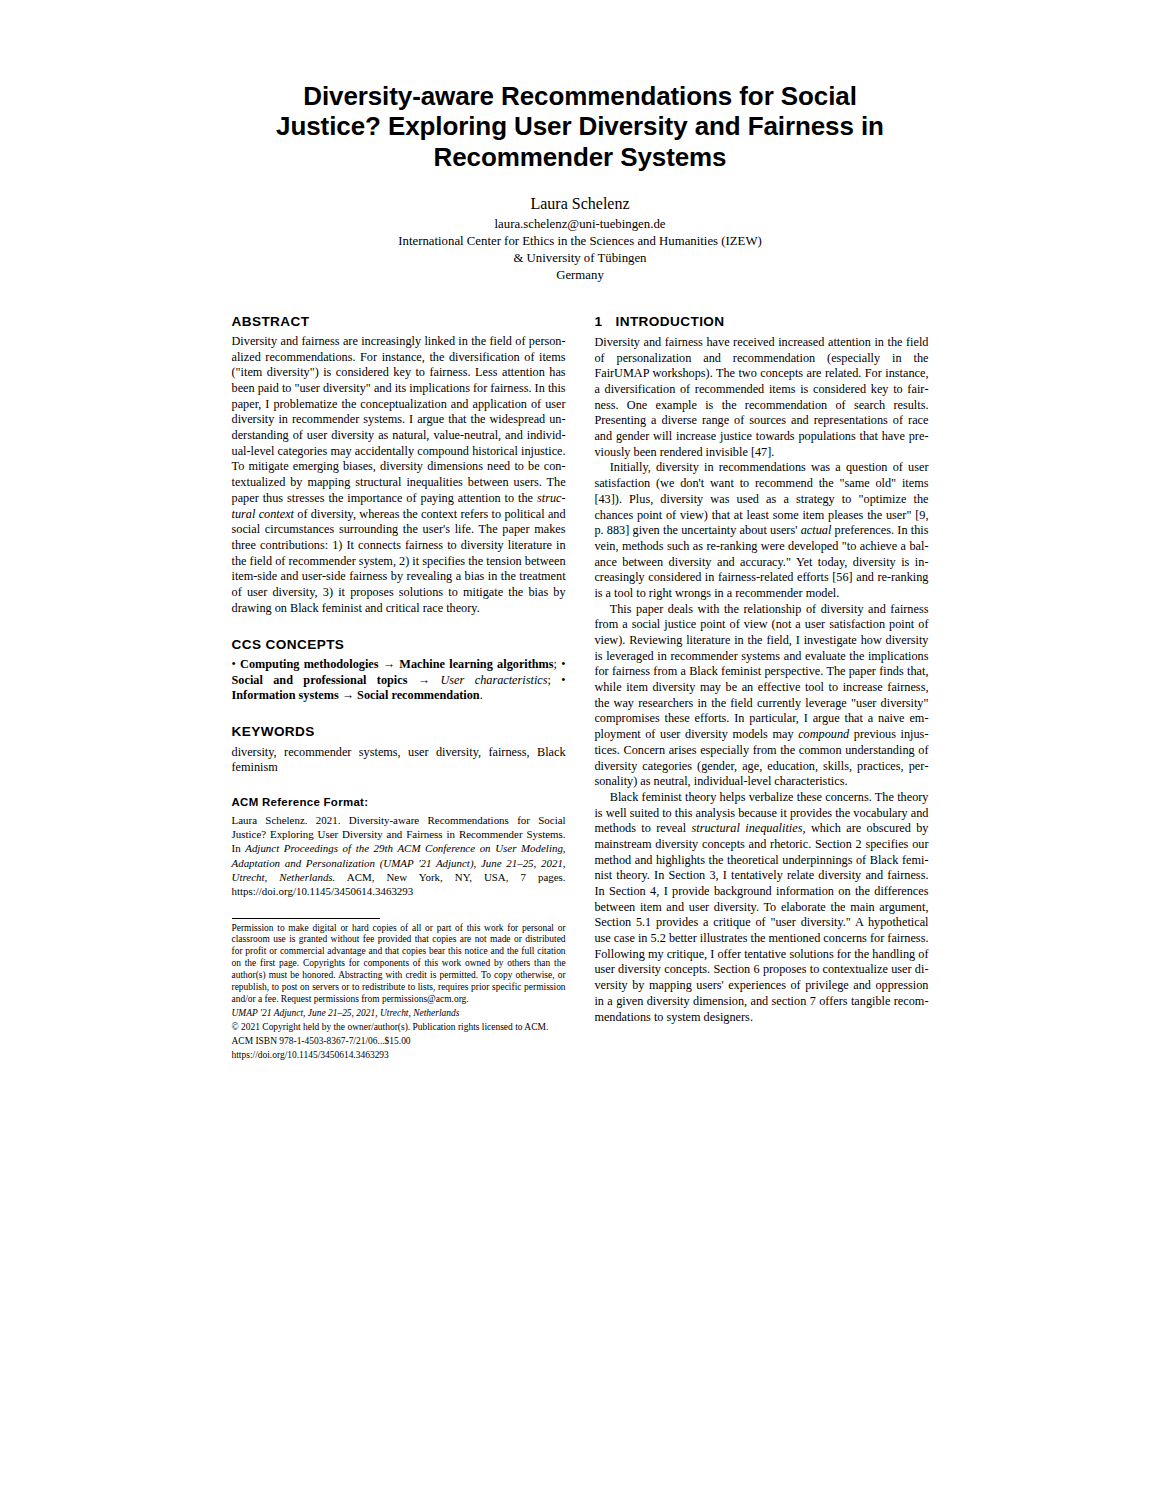Diversity-aware Recommendations for Social Justice? Exploring User Diversity and Fairness in Recommender Systems
Laura Schelenz
laura.schelenz@uni-tuebingen.de
International Center for Ethics in the Sciences and Humanities (IZEW)
& University of Tübingen
Germany
Abstract
Diversity and fairness are increasingly linked in the field of personalized recommendations. For instance, the diversification of items ("item diversity") is considered key to fairness. Less attention has been paid to "user diversity" and its implications for fairness. In this paper, I problematize the conceptualization and application of user diversity in recommender systems. I argue that the widespread understanding of user diversity as natural, value-neutral, and individual-level categories may accidentally compound historical injustice. To mitigate emerging biases, diversity dimensions need to be contextualized by mapping structural inequalities between users. The paper thus stresses the importance of paying attention to the structural context of diversity, whereas the context refers to political and social circumstances surrounding the user's life. The paper makes three contributions: 1) It connects fairness to diversity literature in the field of recommender system, 2) it specifies the tension between item-side and user-side fairness by revealing a bias in the treatment of user diversity, 3) it proposes solutions to mitigate the bias by drawing on Black feminist and critical race theory.
CCS Concepts
• Computing methodologies → Machine learning algorithms; • Social and professional topics → User characteristics; • Information systems → Social recommendation.
Keywords
diversity, recommender systems, user diversity, fairness, Black feminism
ACM Reference Format:
Laura Schelenz. 2021. Diversity-aware Recommendations for Social Justice? Exploring User Diversity and Fairness in Recommender Systems. In Adjunct Proceedings of the 29th ACM Conference on User Modeling, Adaptation and Personalization (UMAP '21 Adjunct), June 21–25, 2021, Utrecht, Netherlands. ACM, New York, NY, USA, 7 pages. https://doi.org/10.1145/3450614.3463293
Permission to make digital or hard copies of all or part of this work for personal or classroom use is granted without fee provided that copies are not made or distributed for profit or commercial advantage and that copies bear this notice and the full citation on the first page. Copyrights for components of this work owned by others than the author(s) must be honored. Abstracting with credit is permitted. To copy otherwise, or republish, to post on servers or to redistribute to lists, requires prior specific permission and/or a fee. Request permissions from permissions@acm.org.
UMAP '21 Adjunct, June 21–25, 2021, Utrecht, Netherlands
© 2021 Copyright held by the owner/author(s). Publication rights licensed to ACM.
ACM ISBN 978-1-4503-8367-7/21/06...$15.00
https://doi.org/10.1145/3450614.3463293
1 Introduction
Diversity and fairness have received increased attention in the field of personalization and recommendation (especially in the FairUMAP workshops). The two concepts are related. For instance, a diversification of recommended items is considered key to fairness. One example is the recommendation of search results. Presenting a diverse range of sources and representations of race and gender will increase justice towards populations that have previously been rendered invisible [47].
Initially, diversity in recommendations was a question of user satisfaction (we don't want to recommend the "same old" items [43]). Plus, diversity was used as a strategy to "optimize the chances point of view) that at least some item pleases the user" [9, p. 883] given the uncertainty about users' actual preferences. In this vein, methods such as re-ranking were developed "to achieve a balance between diversity and accuracy." Yet today, diversity is increasingly considered in fairness-related efforts [56] and re-ranking is a tool to right wrongs in a recommender model.
This paper deals with the relationship of diversity and fairness from a social justice point of view (not a user satisfaction point of view). Reviewing literature in the field, I investigate how diversity is leveraged in recommender systems and evaluate the implications for fairness from a Black feminist perspective. The paper finds that, while item diversity may be an effective tool to increase fairness, the way researchers in the field currently leverage "user diversity" compromises these efforts. In particular, I argue that a naive employment of user diversity models may compound previous injustices. Concern arises especially from the common understanding of diversity categories (gender, age, education, skills, practices, personality) as neutral, individual-level characteristics.
Black feminist theory helps verbalize these concerns. The theory is well suited to this analysis because it provides the vocabulary and methods to reveal structural inequalities, which are obscured by mainstream diversity concepts and rhetoric. Section 2 specifies our method and highlights the theoretical underpinnings of Black feminist theory. In Section 3, I tentatively relate diversity and fairness. In Section 4, I provide background information on the differences between item and user diversity. To elaborate the main argument, Section 5.1 provides a critique of "user diversity." A hypothetical use case in 5.2 better illustrates the mentioned concerns for fairness. Following my critique, I offer tentative solutions for the handling of user diversity concepts. Section 6 proposes to contextualize user diversity by mapping users' experiences of privilege and oppression in a given diversity dimension, and section 7 offers tangible recommendations to system designers.